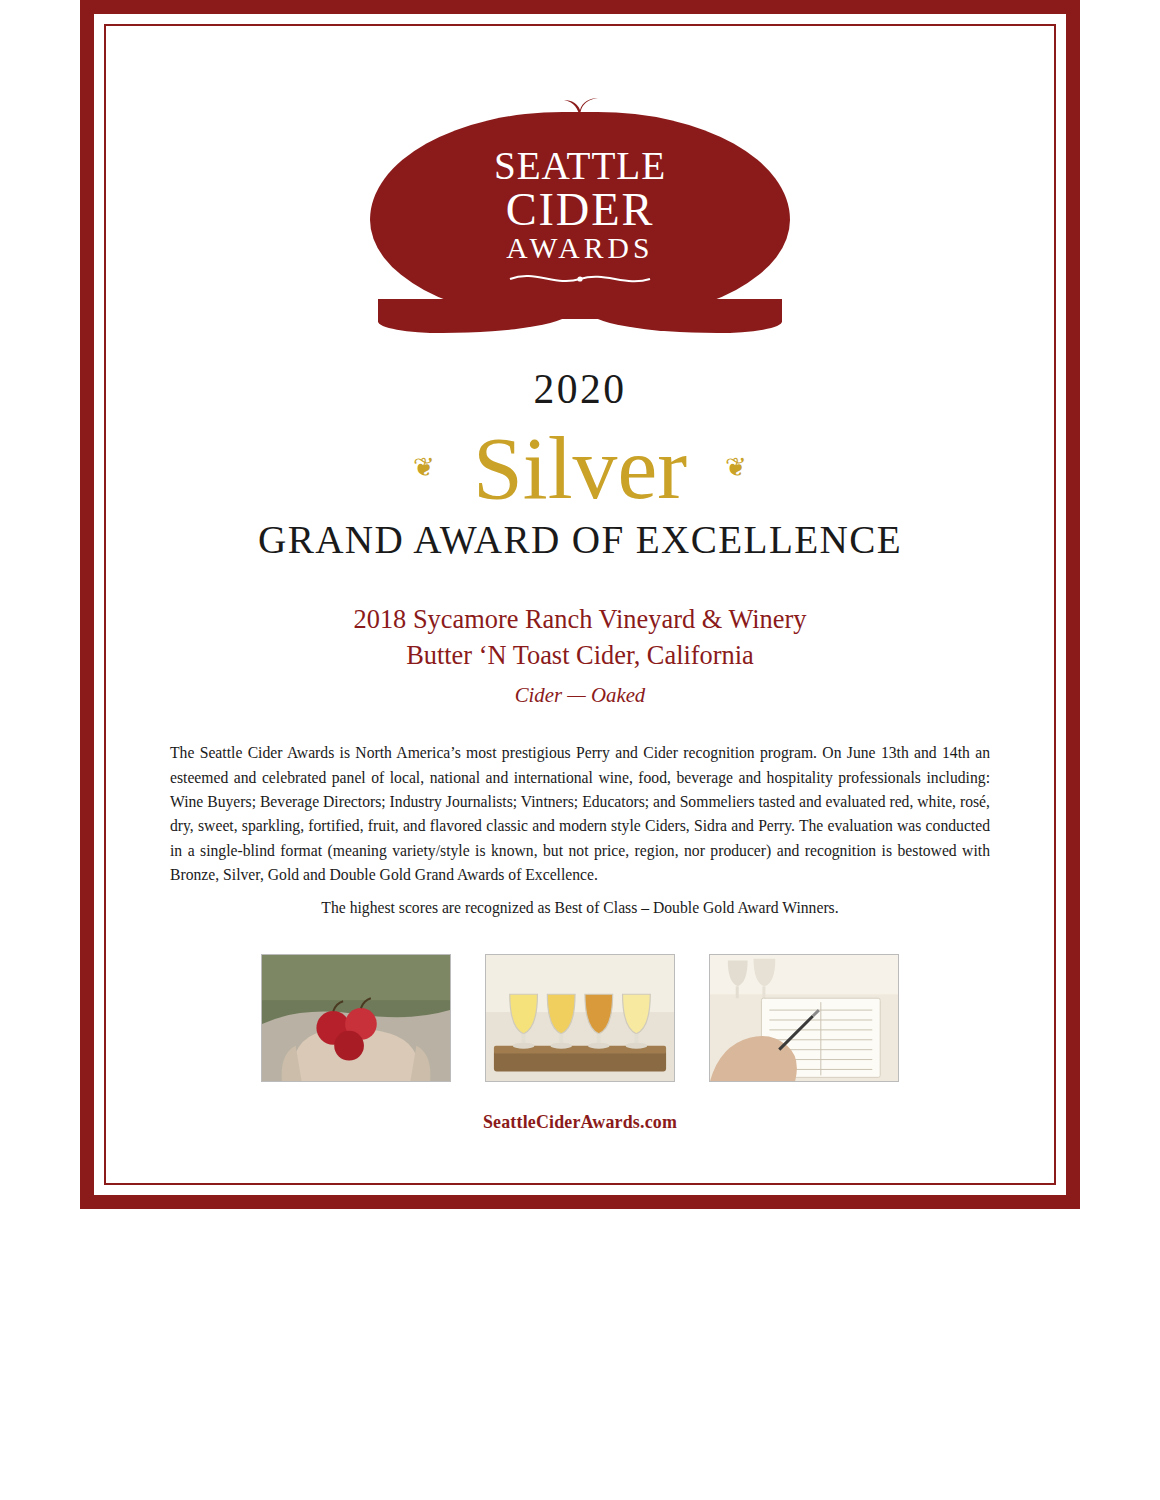SEATTLE CIDER AWARDS
2020
Silver
Grand Award of Excellence
2018 Sycamore Ranch Vineyard & Winery
Butter ‘N Toast Cider, California
Cider — Oaked
The Seattle Cider Awards is North America’s most prestigious Perry and Cider recognition program. On June 13th and 14th an esteemed and celebrated panel of local, national and international wine, food, beverage and hospitality professionals including: Wine Buyers; Beverage Directors; Industry Journalists; Vintners; Educators; and Sommeliers tasted and evaluated red, white, rosé, dry, sweet, sparkling, fortified, fruit, and flavored classic and modern style Ciders, Sidra and Perry. The evaluation was conducted in a single-blind format (meaning variety/style is known, but not price, region, nor producer) and recognition is bestowed with Bronze, Silver, Gold and Double Gold Grand Awards of Excellence. The highest scores are recognized as Best of Class – Double Gold Award Winners.
SeattleCiderAwards.com